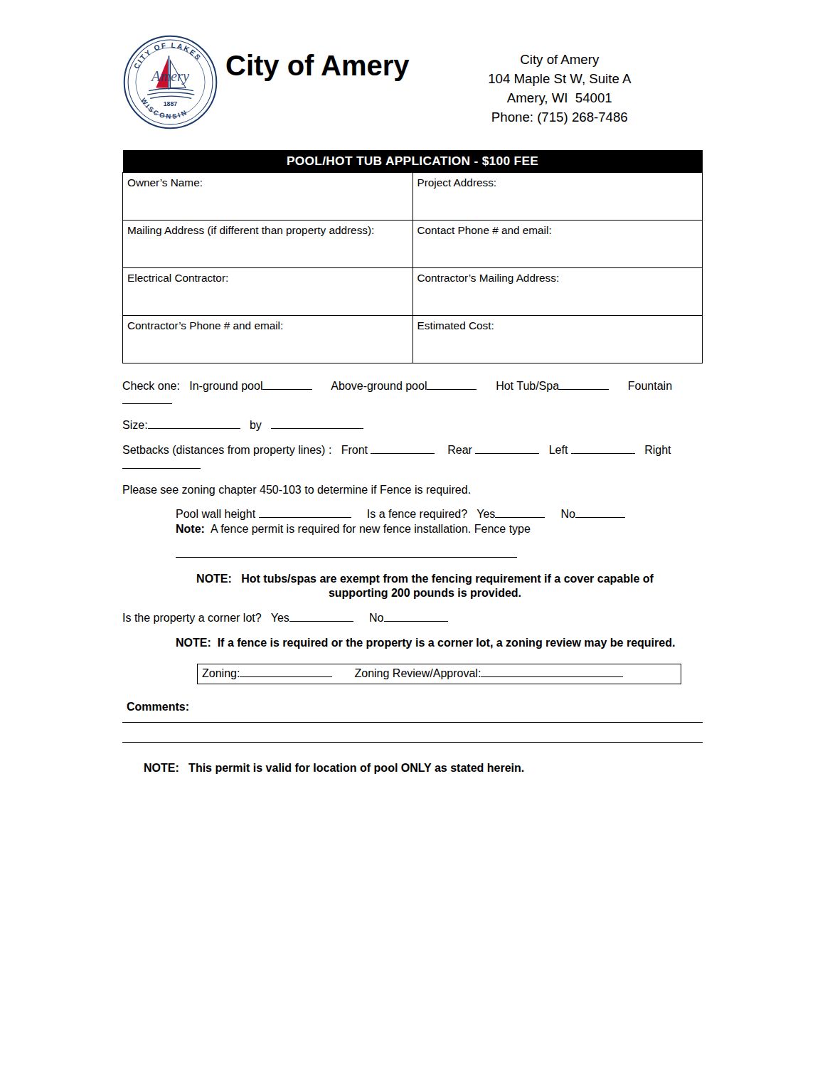CITY OF LAKES WISCONSIN 1887 Amery
City of Amery
City of Amery
104 Maple St W, Suite A
Amery, WI 54001
Phone: (715) 268-7486
| POOL/HOT TUB APPLICATION - $100 FEE |
| --- |
| Owner’s Name: | Project Address: |
| Mailing Address (if different than property address): | Contact Phone # and email: |
| Electrical Contractor: | Contractor’s Mailing Address: |
| Contractor’s Phone # and email: | Estimated Cost: |
Check one: In-ground pool Above-ground pool Hot Tub/Spa Fountain
Size: by
Setbacks (distances from property lines) : Front Rear Left Right
Please see zoning chapter 450-103 to determine if Fence is required.
Pool wall height Is a fence required? Yes No
Note: A fence permit is required for new fence installation. Fence type
NOTE: Hot tubs/spas are exempt from the fencing requirement if a cover capable of supporting 200 pounds is provided.
Is the property a corner lot? Yes No
NOTE: If a fence is required or the property is a corner lot, a zoning review may be required.
Zoning: Zoning Review/Approval:
Comments:
NOTE: This permit is valid for location of pool ONLY as stated herein.